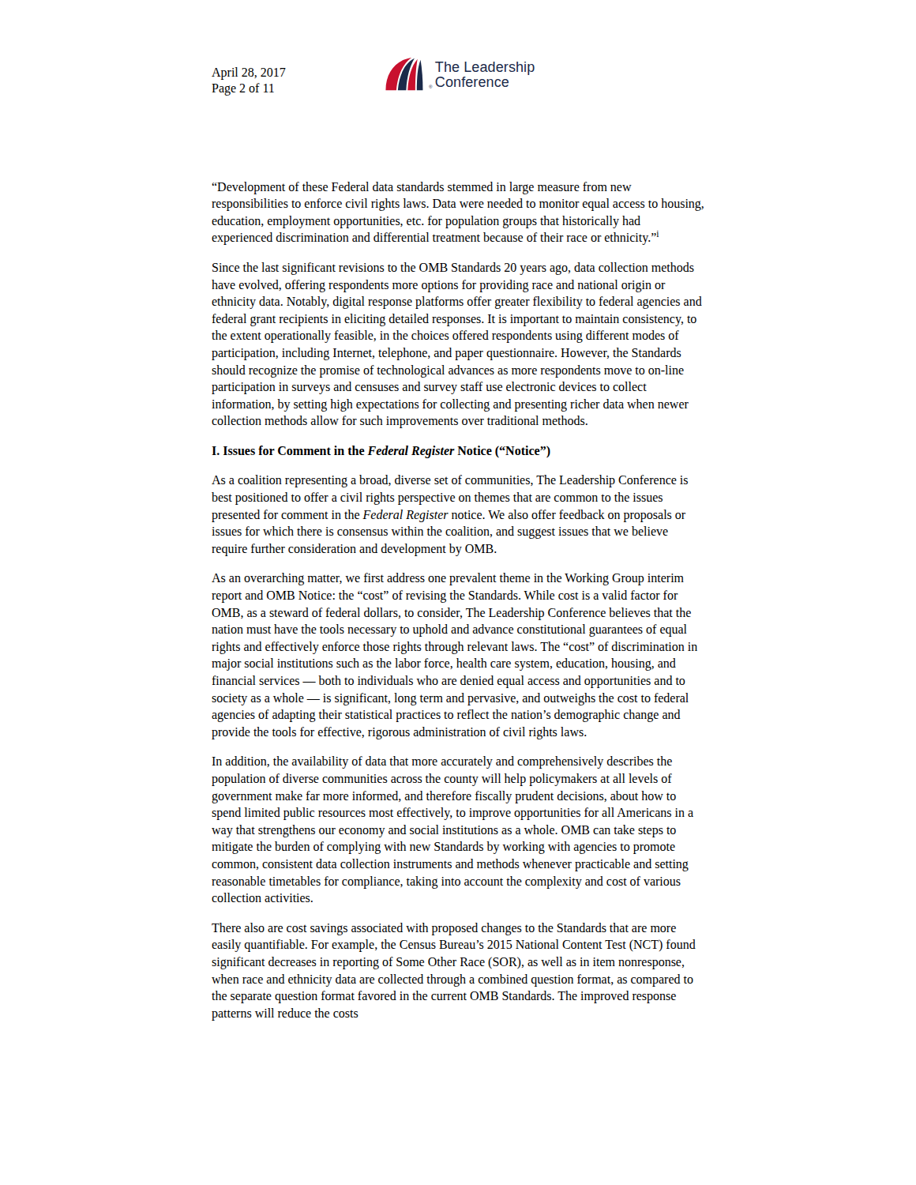April 28, 2017
Page 2 of 11
® The Leadership Conference
“Development of these Federal data standards stemmed in large measure from new responsibilities to enforce civil rights laws. Data were needed to monitor equal access to housing, education, employment opportunities, etc. for population groups that historically had experienced discrimination and differential treatment because of their race or ethnicity.”i
Since the last significant revisions to the OMB Standards 20 years ago, data collection methods have evolved, offering respondents more options for providing race and national origin or ethnicity data. Notably, digital response platforms offer greater flexibility to federal agencies and federal grant recipients in eliciting detailed responses. It is important to maintain consistency, to the extent operationally feasible, in the choices offered respondents using different modes of participation, including Internet, telephone, and paper questionnaire. However, the Standards should recognize the promise of technological advances as more respondents move to on-line participation in surveys and censuses and survey staff use electronic devices to collect information, by setting high expectations for collecting and presenting richer data when newer collection methods allow for such improvements over traditional methods.
I. Issues for Comment in the Federal Register Notice (“Notice”)
As a coalition representing a broad, diverse set of communities, The Leadership Conference is best positioned to offer a civil rights perspective on themes that are common to the issues presented for comment in the Federal Register notice. We also offer feedback on proposals or issues for which there is consensus within the coalition, and suggest issues that we believe require further consideration and development by OMB.
As an overarching matter, we first address one prevalent theme in the Working Group interim report and OMB Notice: the “cost” of revising the Standards. While cost is a valid factor for OMB, as a steward of federal dollars, to consider, The Leadership Conference believes that the nation must have the tools necessary to uphold and advance constitutional guarantees of equal rights and effectively enforce those rights through relevant laws. The “cost” of discrimination in major social institutions such as the labor force, health care system, education, housing, and financial services — both to individuals who are denied equal access and opportunities and to society as a whole — is significant, long term and pervasive, and outweighs the cost to federal agencies of adapting their statistical practices to reflect the nation’s demographic change and provide the tools for effective, rigorous administration of civil rights laws.
In addition, the availability of data that more accurately and comprehensively describes the population of diverse communities across the county will help policymakers at all levels of government make far more informed, and therefore fiscally prudent decisions, about how to spend limited public resources most effectively, to improve opportunities for all Americans in a way that strengthens our economy and social institutions as a whole. OMB can take steps to mitigate the burden of complying with new Standards by working with agencies to promote common, consistent data collection instruments and methods whenever practicable and setting reasonable timetables for compliance, taking into account the complexity and cost of various collection activities.
There also are cost savings associated with proposed changes to the Standards that are more easily quantifiable. For example, the Census Bureau’s 2015 National Content Test (NCT) found significant decreases in reporting of Some Other Race (SOR), as well as in item nonresponse, when race and ethnicity data are collected through a combined question format, as compared to the separate question format favored in the current OMB Standards. The improved response patterns will reduce the costs